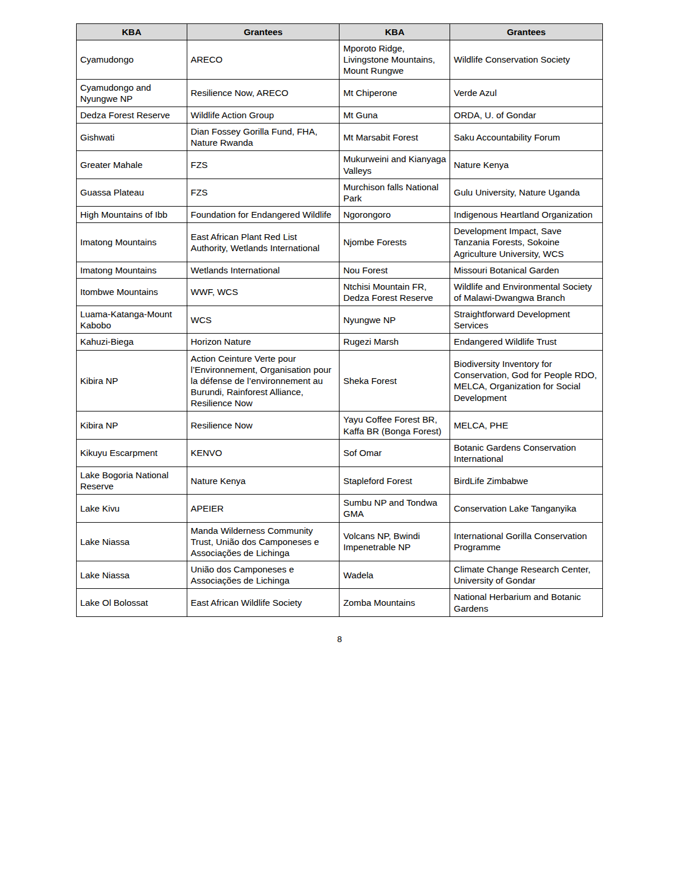| KBA | Grantees | KBA | Grantees |
| --- | --- | --- | --- |
| Cyamudongo | ARECO | Mporoto Ridge, Livingstone Mountains, Mount Rungwe | Wildlife Conservation Society |
| Cyamudongo and Nyungwe NP | Resilience Now, ARECO | Mt Chiperone | Verde Azul |
| Dedza Forest Reserve | Wildlife Action Group | Mt Guna | ORDA, U. of Gondar |
| Gishwati | Dian Fossey Gorilla Fund, FHA, Nature Rwanda | Mt Marsabit Forest | Saku Accountability Forum |
| Greater Mahale | FZS | Mukurweini and Kianyaga Valleys | Nature Kenya |
| Guassa Plateau | FZS | Murchison falls National Park | Gulu University, Nature Uganda |
| High Mountains of Ibb | Foundation for Endangered Wildlife | Ngorongoro | Indigenous Heartland Organization |
| Imatong Mountains | East African Plant Red List Authority, Wetlands International | Njombe Forests | Development Impact, Save Tanzania Forests, Sokoine Agriculture University, WCS |
| Imatong Mountains | Wetlands International | Nou Forest | Missouri Botanical Garden |
| Itombwe Mountains | WWF, WCS | Ntchisi Mountain FR, Dedza Forest Reserve | Wildlife and Environmental Society of Malawi-Dwangwa Branch |
| Luama-Katanga-Mount Kabobo | WCS | Nyungwe NP | Straightforward Development Services |
| Kahuzi-Biega | Horizon Nature | Rugezi Marsh | Endangered Wildlife Trust |
| Kibira NP | Action Ceinture Verte pour l’Environnement, Organisation pour la défense de l’environnement au Burundi, Rainforest Alliance, Resilience Now | Sheka Forest | Biodiversity Inventory for Conservation, God for People RDO, MELCA, Organization for Social Development |
| Kibira NP | Resilience Now | Yayu Coffee Forest BR, Kaffa BR (Bonga Forest) | MELCA, PHE |
| Kikuyu Escarpment | KENVO | Sof Omar | Botanic Gardens Conservation International |
| Lake Bogoria National Reserve | Nature Kenya | Stapleford Forest | BirdLife Zimbabwe |
| Lake Kivu | APEIER | Sumbu NP and Tondwa GMA | Conservation Lake Tanganyika |
| Lake Niassa | Manda Wilderness Community Trust, União dos Camponeses e Associações de Lichinga | Volcans NP, Bwindi Impenetrable NP | International Gorilla Conservation Programme |
| Lake Niassa | União dos Camponeses e Associações de Lichinga | Wadela | Climate Change Research Center, University of Gondar |
| Lake Ol Bolossat | East African Wildlife Society | Zomba Mountains | National Herbarium and Botanic Gardens |
8